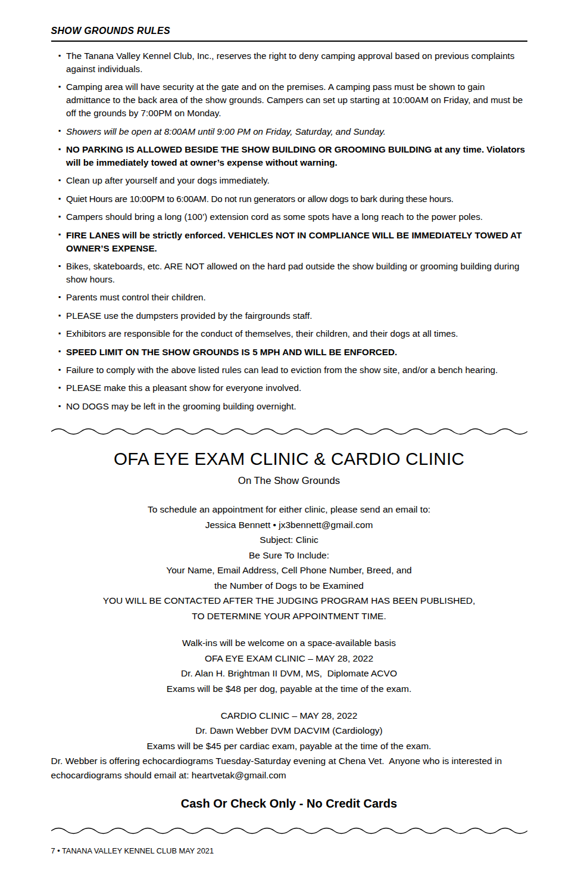SHOW GROUNDS RULES
The Tanana Valley Kennel Club, Inc., reserves the right to deny camping approval based on previous complaints against individuals.
Camping area will have security at the gate and on the premises. A camping pass must be shown to gain admittance to the back area of the show grounds. Campers can set up starting at 10:00AM on Friday, and must be off the grounds by 7:00PM on Monday.
Showers will be open at 8:00AM until 9:00 PM on Friday, Saturday, and Sunday.
NO PARKING IS ALLOWED BESIDE THE SHOW BUILDING OR GROOMING BUILDING at any time. Violators will be immediately towed at owner’s expense without warning.
Clean up after yourself and your dogs immediately.
Quiet Hours are 10:00PM to 6:00AM. Do not run generators or allow dogs to bark during these hours.
Campers should bring a long (100’) extension cord as some spots have a long reach to the power poles.
FIRE LANES will be strictly enforced. VEHICLES NOT IN COMPLIANCE WILL BE IMMEDIATELY TOWED AT OWNER’S EXPENSE.
Bikes, skateboards, etc. ARE NOT allowed on the hard pad outside the show building or grooming building during show hours.
Parents must control their children.
PLEASE use the dumpsters provided by the fairgrounds staff.
Exhibitors are responsible for the conduct of themselves, their children, and their dogs at all times.
SPEED LIMIT ON THE SHOW GROUNDS IS 5 MPH AND WILL BE ENFORCED.
Failure to comply with the above listed rules can lead to eviction from the show site, and/or a bench hearing.
PLEASE make this a pleasant show for everyone involved.
NO DOGS may be left in the grooming building overnight.
OFA EYE EXAM CLINIC & CARDIO CLINIC
On The Show Grounds
To schedule an appointment for either clinic, please send an email to:
Jessica Bennett • jx3bennett@gmail.com
Subject: Clinic
Be Sure To Include:
Your Name, Email Address, Cell Phone Number, Breed, and
the Number of Dogs to be Examined
YOU WILL BE CONTACTED AFTER THE JUDGING PROGRAM HAS BEEN PUBLISHED,
TO DETERMINE YOUR APPOINTMENT TIME.
Walk-ins will be welcome on a space-available basis
OFA EYE EXAM CLINIC – MAY 28, 2022
Dr. Alan H. Brightman II DVM, MS, Diplomate ACVO
Exams will be $48 per dog, payable at the time of the exam.
CARDIO CLINIC – MAY 28, 2022
Dr. Dawn Webber DVM DACVIM (Cardiology)
Exams will be $45 per cardiac exam, payable at the time of the exam.
Dr. Webber is offering echocardiograms Tuesday-Saturday evening at Chena Vet. Anyone who is interested in echocardiograms should email at: heartvetak@gmail.com
Cash Or Check Only - No Credit Cards
7 • TANANA VALLEY KENNEL CLUB MAY 2021